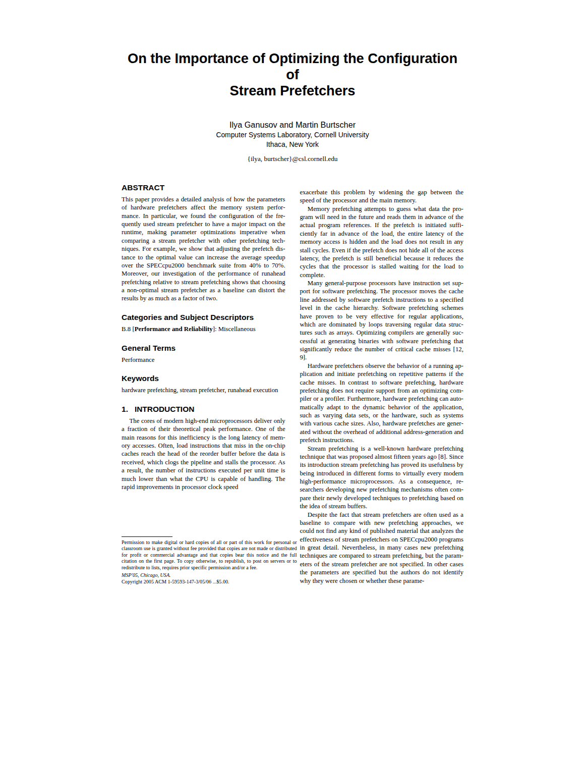On the Importance of Optimizing the Configuration of
Stream Prefetchers
Ilya Ganusov and Martin Burtscher
Computer Systems Laboratory, Cornell University
Ithaca, New York
{ilya, burtscher}@csl.cornell.edu
ABSTRACT
This paper provides a detailed analysis of how the parameters of hardware prefetchers affect the memory system performance. In particular, we found the configuration of the frequently used stream prefetcher to have a major impact on the runtime, making parameter optimizations imperative when comparing a stream prefetcher with other prefetching techniques. For example, we show that adjusting the prefetch distance to the optimal value can increase the average speedup over the SPECcpu2000 benchmark suite from 40% to 70%. Moreover, our investigation of the performance of runahead prefetching relative to stream prefetching shows that choosing a non-optimal stream prefetcher as a baseline can distort the results by as much as a factor of two.
Categories and Subject Descriptors
B.8 [Performance and Reliability]: Miscellaneous
General Terms
Performance
Keywords
hardware prefetching, stream prefetcher, runahead execution
1. INTRODUCTION
The cores of modern high-end microprocessors deliver only a fraction of their theoretical peak performance. One of the main reasons for this inefficiency is the long latency of memory accesses. Often, load instructions that miss in the on-chip caches reach the head of the reorder buffer before the data is received, which clogs the pipeline and stalls the processor. As a result, the number of instructions executed per unit time is much lower than what the CPU is capable of handling. The rapid improvements in processor clock speed
exacerbate this problem by widening the gap between the speed of the processor and the main memory.
Memory prefetching attempts to guess what data the program will need in the future and reads them in advance of the actual program references. If the prefetch is initiated sufficiently far in advance of the load, the entire latency of the memory access is hidden and the load does not result in any stall cycles. Even if the prefetch does not hide all of the access latency, the prefetch is still beneficial because it reduces the cycles that the processor is stalled waiting for the load to complete.
Many general-purpose processors have instruction set support for software prefetching. The processor moves the cache line addressed by software prefetch instructions to a specified level in the cache hierarchy. Software prefetching schemes have proven to be very effective for regular applications, which are dominated by loops traversing regular data structures such as arrays. Optimizing compilers are generally successful at generating binaries with software prefetching that significantly reduce the number of critical cache misses [12, 9].
Hardware prefetchers observe the behavior of a running application and initiate prefetching on repetitive patterns if the cache misses. In contrast to software prefetching, hardware prefetching does not require support from an optimizing compiler or a profiler. Furthermore, hardware prefetching can automatically adapt to the dynamic behavior of the application, such as varying data sets, or the hardware, such as systems with various cache sizes. Also, hardware prefetches are generated without the overhead of additional address-generation and prefetch instructions.
Stream prefetching is a well-known hardware prefetching technique that was proposed almost fifteen years ago [8]. Since its introduction stream prefetching has proved its usefulness by being introduced in different forms to virtually every modern high-performance microprocessors. As a consequence, researchers developing new prefetching mechanisms often compare their newly developed techniques to prefetching based on the idea of stream buffers.
Despite the fact that stream prefetchers are often used as a baseline to compare with new prefetching approaches, we could not find any kind of published material that analyzes the effectiveness of stream prefetchers on SPECcpu2000 programs in great detail. Nevertheless, in many cases new prefetching techniques are compared to stream prefetching, but the parameters of the stream prefetcher are not specified. In other cases the parameters are specified but the authors do not identify why they were chosen or whether these parame-
Permission to make digital or hard copies of all or part of this work for personal or classroom use is granted without fee provided that copies are not made or distributed for profit or commercial advantage and that copies bear this notice and the full citation on the first page. To copy otherwise, to republish, to post on servers or to redistribute to lists, requires prior specific permission and/or a fee.
MSP'05, Chicago, USA.
Copyright 2005 ACM 1-59593-147-3/05/06 ...$5.00.